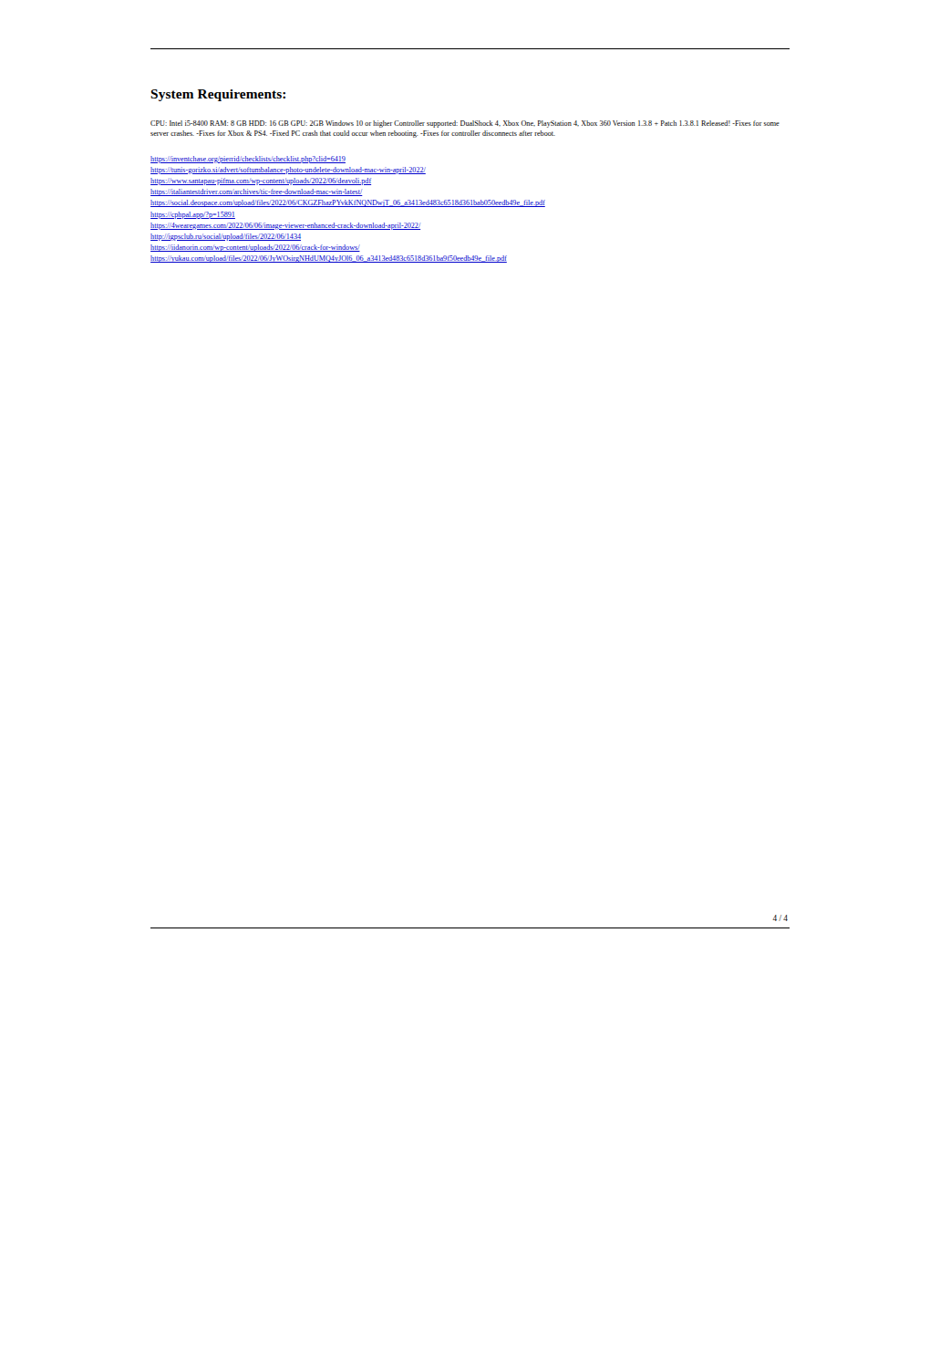System Requirements:
CPU: Intel i5-8400 RAM: 8 GB HDD: 16 GB GPU: 2GB Windows 10 or higher Controller supported: DualShock 4, Xbox One, PlayStation 4, Xbox 360 Version 1.3.8 + Patch 1.3.8.1 Released! -Fixes for some server crashes. -Fixes for Xbox & PS4. -Fixed PC crash that could occur when rebooting. -Fixes for controller disconnects after reboot.
https://inventchase.org/pierrid/checklists/checklist.php?clid=6419
https://tunis-gorizko.si/advert/softumbalance-photo-undelete-download-mac-win-april-2022/
https://www.santapau-pifma.com/wp-content/uploads/2022/06/deavoli.pdf
https://italiantestdriver.com/archives/tic-free-download-mac-win-latest/
https://social.deospace.com/upload/files/2022/06/CKGZFhazPYvkKfNQNDwjT_06_a3413ed483c6518d361bab050eedb49e_file.pdf
https://cphpal.app/?p=15891
https://4wearegames.com/2022/06/06/image-viewer-enhanced-crack-download-april-2022/
http://igpsclub.ru/social/upload/files/2022/06/1434
https://iidanorin.com/wp-content/uploads/2022/06/crack-for-windows/
https://yukau.com/upload/files/2022/06/JyWOsirgNHdUMQ4yJOl6_06_a3413ed483c6518d361ba9f50eedb49e_file.pdf
4 / 4